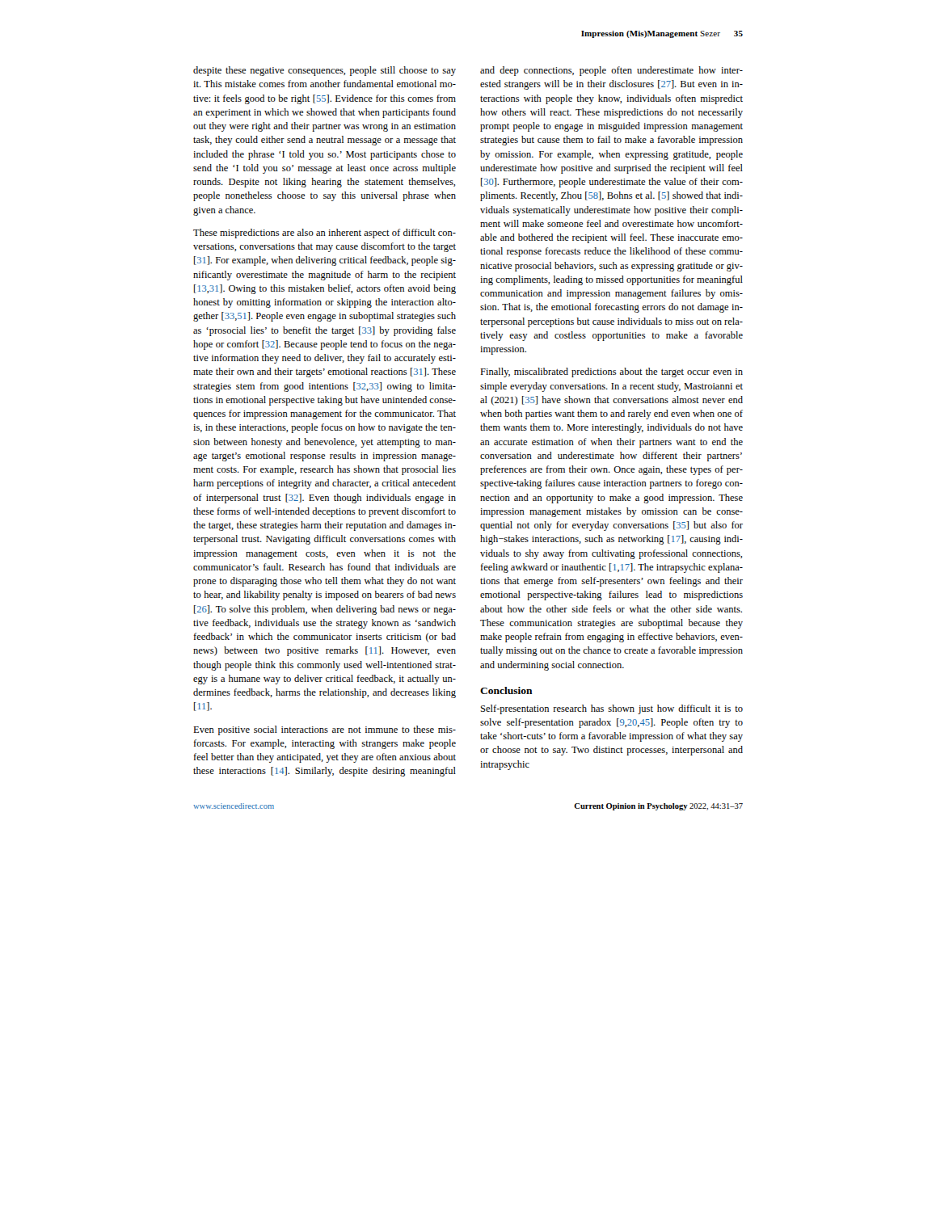Impression (Mis)Management Sezer 35
despite these negative consequences, people still choose to say it. This mistake comes from another fundamental emotional motive: it feels good to be right [55]. Evidence for this comes from an experiment in which we showed that when participants found out they were right and their partner was wrong in an estimation task, they could either send a neutral message or a message that included the phrase ‘I told you so.’ Most participants chose to send the ‘I told you so’ message at least once across multiple rounds. Despite not liking hearing the statement themselves, people nonetheless choose to say this universal phrase when given a chance.
These mispredictions are also an inherent aspect of difficult conversations, conversations that may cause discomfort to the target [31]. For example, when delivering critical feedback, people significantly overestimate the magnitude of harm to the recipient [13,31]. Owing to this mistaken belief, actors often avoid being honest by omitting information or skipping the interaction altogether [33,51]. People even engage in suboptimal strategies such as ‘prosocial lies’ to benefit the target [33] by providing false hope or comfort [32]. Because people tend to focus on the negative information they need to deliver, they fail to accurately estimate their own and their targets’ emotional reactions [31]. These strategies stem from good intentions [32,33] owing to limitations in emotional perspective taking but have unintended consequences for impression management for the communicator. That is, in these interactions, people focus on how to navigate the tension between honesty and benevolence, yet attempting to manage target’s emotional response results in impression management costs. For example, research has shown that prosocial lies harm perceptions of integrity and character, a critical antecedent of interpersonal trust [32]. Even though individuals engage in these forms of well-intended deceptions to prevent discomfort to the target, these strategies harm their reputation and damages interpersonal trust. Navigating difficult conversations comes with impression management costs, even when it is not the communicator’s fault. Research has found that individuals are prone to disparaging those who tell them what they do not want to hear, and likability penalty is imposed on bearers of bad news [26]. To solve this problem, when delivering bad news or negative feedback, individuals use the strategy known as ‘sandwich feedback’ in which the communicator inserts criticism (or bad news) between two positive remarks [11]. However, even though people think this commonly used well-intentioned strategy is a humane way to deliver critical feedback, it actually undermines feedback, harms the relationship, and decreases liking [11].
Even positive social interactions are not immune to these misforcasts. For example, interacting with strangers make people feel better than they anticipated, yet they are often anxious about these interactions [14]. Similarly, despite desiring meaningful and deep connections, people often underestimate how interested strangers will be in their disclosures [27]. But even in interactions with people they know, individuals often mispredict how others will react. These mispredictions do not necessarily prompt people to engage in misguided impression management strategies but cause them to fail to make a favorable impression by omission. For example, when expressing gratitude, people underestimate how positive and surprised the recipient will feel [30]. Furthermore, people underestimate the value of their compliments. Recently, Zhou [58], Bohns et al. [5] showed that individuals systematically underestimate how positive their compliment will make someone feel and overestimate how uncomfortable and bothered the recipient will feel. These inaccurate emotional response forecasts reduce the likelihood of these communicative prosocial behaviors, such as expressing gratitude or giving compliments, leading to missed opportunities for meaningful communication and impression management failures by omission. That is, the emotional forecasting errors do not damage interpersonal perceptions but cause individuals to miss out on relatively easy and costless opportunities to make a favorable impression.
Finally, miscalibrated predictions about the target occur even in simple everyday conversations. In a recent study, Mastroianni et al (2021) [35] have shown that conversations almost never end when both parties want them to and rarely end even when one of them wants them to. More interestingly, individuals do not have an accurate estimation of when their partners want to end the conversation and underestimate how different their partners’ preferences are from their own. Once again, these types of perspective-taking failures cause interaction partners to forego connection and an opportunity to make a good impression. These impression management mistakes by omission can be consequential not only for everyday conversations [35] but also for high−stakes interactions, such as networking [17], causing individuals to shy away from cultivating professional connections, feeling awkward or inauthentic [1,17]. The intrapsychic explanations that emerge from self-presenters’ own feelings and their emotional perspective-taking failures lead to mispredictions about how the other side feels or what the other side wants. These communication strategies are suboptimal because they make people refrain from engaging in effective behaviors, eventually missing out on the chance to create a favorable impression and undermining social connection.
Conclusion
Self-presentation research has shown just how difficult it is to solve self-presentation paradox [9,20,45]. People often try to take ‘short-cuts’ to form a favorable impression of what they say or choose not to say. Two distinct processes, interpersonal and intrapsychic
www.sciencedirect.com
Current Opinion in Psychology 2022, 44:31–37